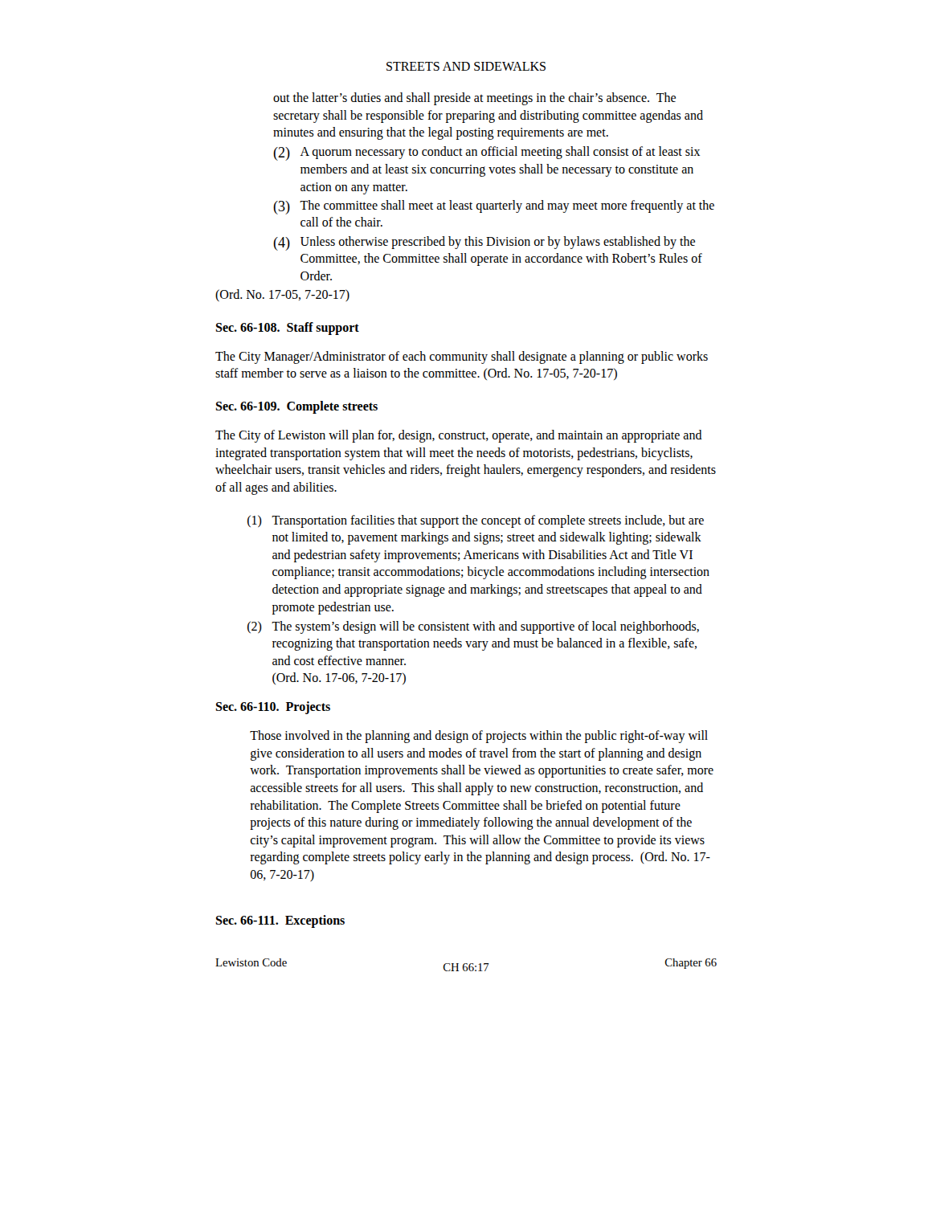STREETS AND SIDEWALKS
out the latter’s duties and shall preside at meetings in the chair’s absence. The secretary shall be responsible for preparing and distributing committee agendas and minutes and ensuring that the legal posting requirements are met.
(2) A quorum necessary to conduct an official meeting shall consist of at least six members and at least six concurring votes shall be necessary to constitute an action on any matter.
(3) The committee shall meet at least quarterly and may meet more frequently at the call of the chair.
(4) Unless otherwise prescribed by this Division or by bylaws established by the Committee, the Committee shall operate in accordance with Robert’s Rules of Order.
(Ord. No. 17-05, 7-20-17)
Sec. 66-108. Staff support
The City Manager/Administrator of each community shall designate a planning or public works staff member to serve as a liaison to the committee. (Ord. No. 17-05, 7-20-17)
Sec. 66-109. Complete streets
The City of Lewiston will plan for, design, construct, operate, and maintain an appropriate and integrated transportation system that will meet the needs of motorists, pedestrians, bicyclists, wheelchair users, transit vehicles and riders, freight haulers, emergency responders, and residents of all ages and abilities.
(1) Transportation facilities that support the concept of complete streets include, but are not limited to, pavement markings and signs; street and sidewalk lighting; sidewalk and pedestrian safety improvements; Americans with Disabilities Act and Title VI compliance; transit accommodations; bicycle accommodations including intersection detection and appropriate signage and markings; and streetscapes that appeal to and promote pedestrian use.
(2) The system’s design will be consistent with and supportive of local neighborhoods, recognizing that transportation needs vary and must be balanced in a flexible, safe, and cost effective manner.
(Ord. No. 17-06, 7-20-17)
Sec. 66-110. Projects
Those involved in the planning and design of projects within the public right-of-way will give consideration to all users and modes of travel from the start of planning and design work. Transportation improvements shall be viewed as opportunities to create safer, more accessible streets for all users. This shall apply to new construction, reconstruction, and rehabilitation. The Complete Streets Committee shall be briefed on potential future projects of this nature during or immediately following the annual development of the city’s capital improvement program. This will allow the Committee to provide its views regarding complete streets policy early in the planning and design process. (Ord. No. 17-06, 7-20-17)
Sec. 66-111. Exceptions
Lewiston Code
Chapter 66
CH 66:17